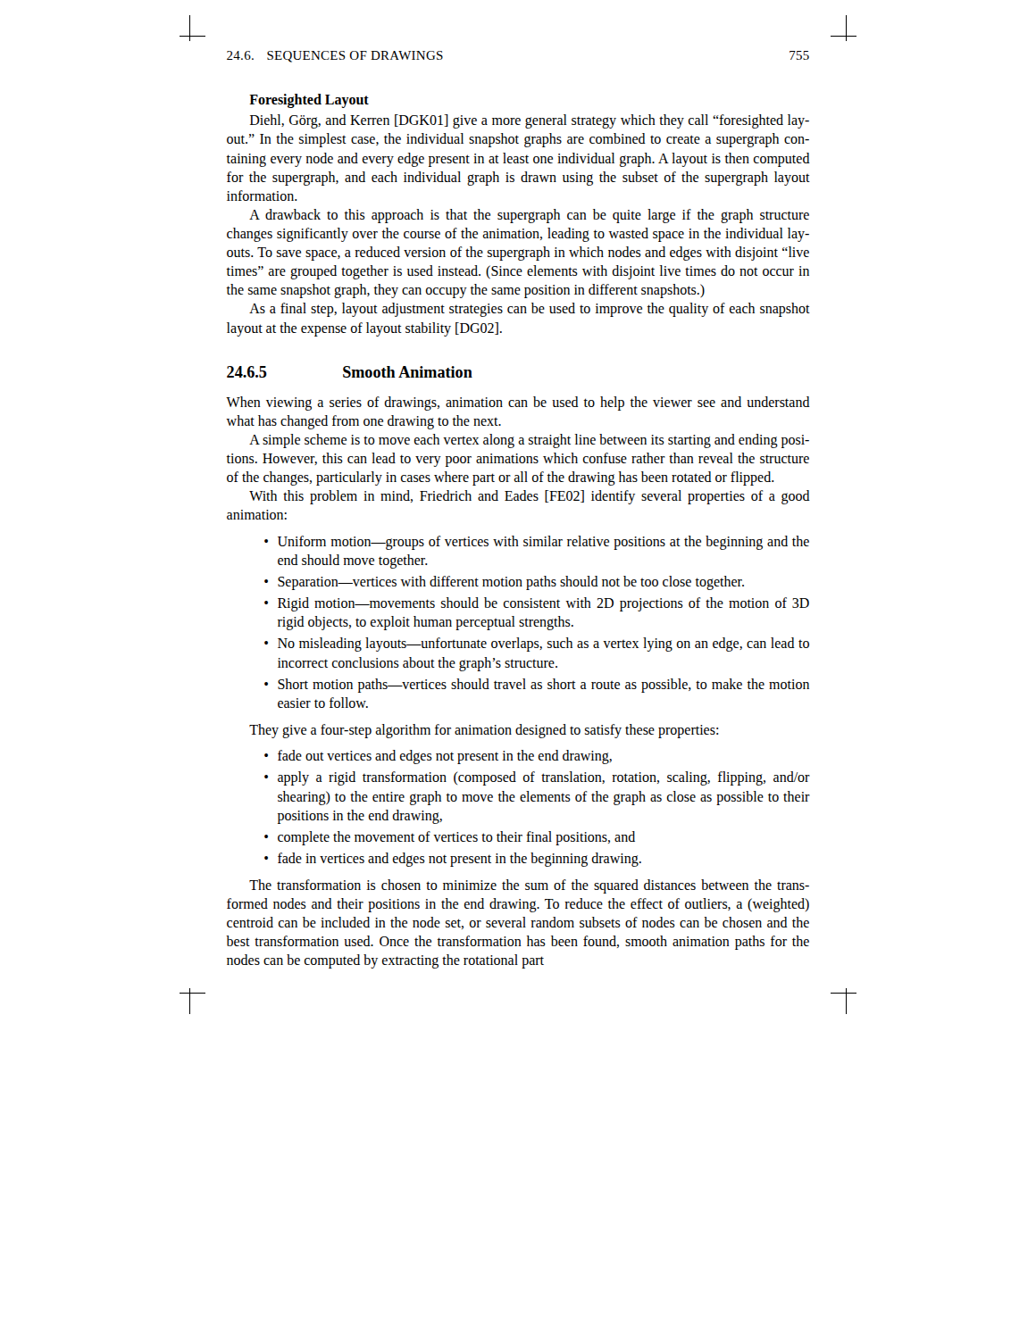24.6. SEQUENCES OF DRAWINGS 755
Foresighted Layout
Diehl, Görg, and Kerren [DGK01] give a more general strategy which they call “foresighted layout.” In the simplest case, the individual snapshot graphs are combined to create a supergraph containing every node and every edge present in at least one individual graph. A layout is then computed for the supergraph, and each individual graph is drawn using the subset of the supergraph layout information.
A drawback to this approach is that the supergraph can be quite large if the graph structure changes significantly over the course of the animation, leading to wasted space in the individual layouts. To save space, a reduced version of the supergraph in which nodes and edges with disjoint “live times” are grouped together is used instead. (Since elements with disjoint live times do not occur in the same snapshot graph, they can occupy the same position in different snapshots.)
As a final step, layout adjustment strategies can be used to improve the quality of each snapshot layout at the expense of layout stability [DG02].
24.6.5 Smooth Animation
When viewing a series of drawings, animation can be used to help the viewer see and understand what has changed from one drawing to the next.
A simple scheme is to move each vertex along a straight line between its starting and ending positions. However, this can lead to very poor animations which confuse rather than reveal the structure of the changes, particularly in cases where part or all of the drawing has been rotated or flipped.
With this problem in mind, Friedrich and Eades [FE02] identify several properties of a good animation:
Uniform motion—groups of vertices with similar relative positions at the beginning and the end should move together.
Separation—vertices with different motion paths should not be too close together.
Rigid motion—movements should be consistent with 2D projections of the motion of 3D rigid objects, to exploit human perceptual strengths.
No misleading layouts—unfortunate overlaps, such as a vertex lying on an edge, can lead to incorrect conclusions about the graph’s structure.
Short motion paths—vertices should travel as short a route as possible, to make the motion easier to follow.
They give a four-step algorithm for animation designed to satisfy these properties:
fade out vertices and edges not present in the end drawing,
apply a rigid transformation (composed of translation, rotation, scaling, flipping, and/or shearing) to the entire graph to move the elements of the graph as close as possible to their positions in the end drawing,
complete the movement of vertices to their final positions, and
fade in vertices and edges not present in the beginning drawing.
The transformation is chosen to minimize the sum of the squared distances between the transformed nodes and their positions in the end drawing. To reduce the effect of outliers, a (weighted) centroid can be included in the node set, or several random subsets of nodes can be chosen and the best transformation used. Once the transformation has been found, smooth animation paths for the nodes can be computed by extracting the rotational part